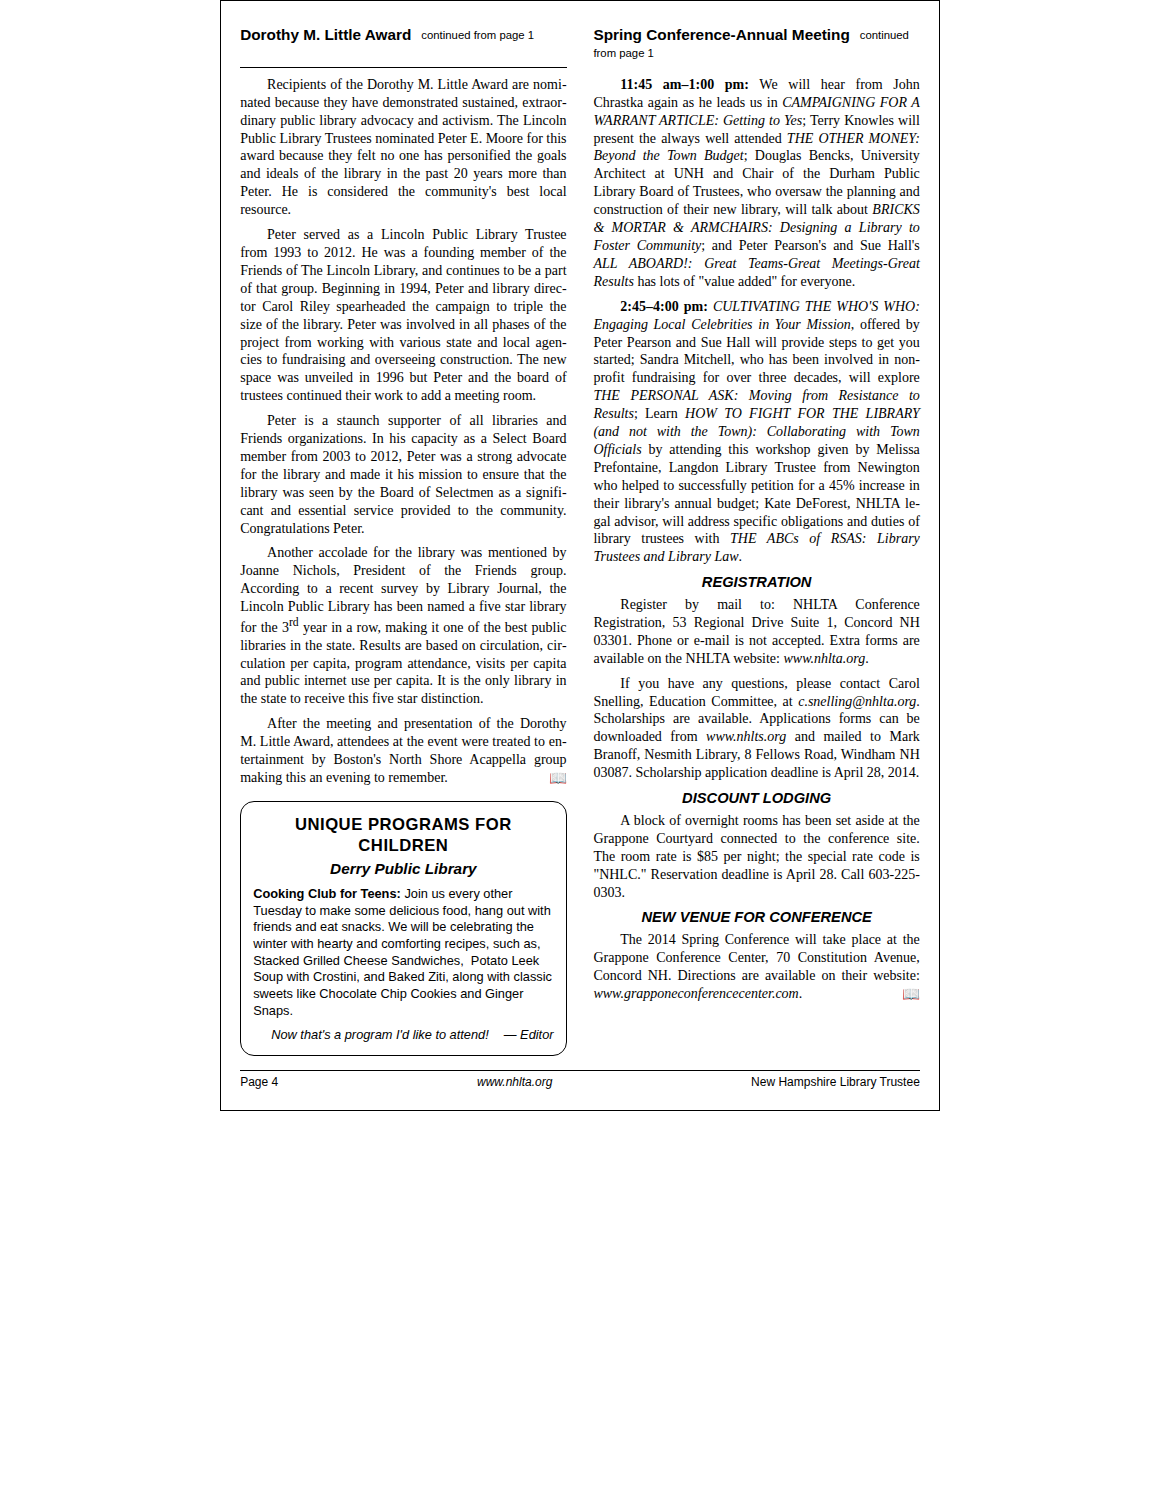Dorothy M. Little Award continued from page 1
Spring Conference-Annual Meeting continued from page 1
Recipients of the Dorothy M. Little Award are nominated because they have demonstrated sustained, extraordinary public library advocacy and activism. The Lincoln Public Library Trustees nominated Peter E. Moore for this award because they felt no one has personified the goals and ideals of the library in the past 20 years more than Peter. He is considered the community's best local resource.
Peter served as a Lincoln Public Library Trustee from 1993 to 2012. He was a founding member of the Friends of The Lincoln Library, and continues to be a part of that group. Beginning in 1994, Peter and library director Carol Riley spearheaded the campaign to triple the size of the library. Peter was involved in all phases of the project from working with various state and local agencies to fundraising and overseeing construction. The new space was unveiled in 1996 but Peter and the board of trustees continued their work to add a meeting room.
Peter is a staunch supporter of all libraries and Friends organizations. In his capacity as a Select Board member from 2003 to 2012, Peter was a strong advocate for the library and made it his mission to ensure that the library was seen by the Board of Selectmen as a significant and essential service provided to the community. Congratulations Peter.
Another accolade for the library was mentioned by Joanne Nichols, President of the Friends group. According to a recent survey by Library Journal, the Lincoln Public Library has been named a five star library for the 3rd year in a row, making it one of the best public libraries in the state. Results are based on circulation, circulation per capita, program attendance, visits per capita and public internet use per capita. It is the only library in the state to receive this five star distinction.
After the meeting and presentation of the Dorothy M. Little Award, attendees at the event were treated to entertainment by Boston's North Shore Acappella group making this an evening to remember. 📖
UNIQUE PROGRAMS FOR CHILDREN
Derry Public Library
Cooking Club for Teens: Join us every other Tuesday to make some delicious food, hang out with friends and eat snacks. We will be celebrating the winter with hearty and comforting recipes, such as, Stacked Grilled Cheese Sandwiches, Potato Leek Soup with Crostini, and Baked Ziti, along with classic sweets like Chocolate Chip Cookies and Ginger Snaps.
Now that's a program I'd like to attend! — Editor
11:45 am–1:00 pm: We will hear from John Chrastka again as he leads us in CAMPAIGNING FOR A WARRANT ARTICLE: Getting to Yes; Terry Knowles will present the always well attended THE OTHER MONEY: Beyond the Town Budget; Douglas Bencks, University Architect at UNH and Chair of the Durham Public Library Board of Trustees, who oversaw the planning and construction of their new library, will talk about BRICKS & MORTAR & ARMCHAIRS: Designing a Library to Foster Community; and Peter Pearson's and Sue Hall's ALL ABOARD!: Great Teams-Great Meetings-Great Results has lots of "value added" for everyone.
2:45–4:00 pm: CULTIVATING THE WHO'S WHO: Engaging Local Celebrities in Your Mission, offered by Peter Pearson and Sue Hall will provide steps to get you started; Sandra Mitchell, who has been involved in nonprofit fundraising for over three decades, will explore THE PERSONAL ASK: Moving from Resistance to Results; Learn HOW TO FIGHT FOR THE LIBRARY (and not with the Town): Collaborating with Town Officials by attending this workshop given by Melissa Prefontaine, Langdon Library Trustee from Newington who helped to successfully petition for a 45% increase in their library's annual budget; Kate DeForest, NHLTA legal advisor, will address specific obligations and duties of library trustees with THE ABCs of RSAS: Library Trustees and Library Law.
REGISTRATION
Register by mail to: NHLTA Conference Registration, 53 Regional Drive Suite 1, Concord NH 03301. Phone or e-mail is not accepted. Extra forms are available on the NHLTA website: www.nhlta.org.
If you have any questions, please contact Carol Snelling, Education Committee, at c.snelling@nhlta.org. Scholarships are available. Applications forms can be downloaded from www.nhlts.org and mailed to Mark Branoff, Nesmith Library, 8 Fellows Road, Windham NH 03087. Scholarship application deadline is April 28, 2014.
DISCOUNT LODGING
A block of overnight rooms has been set aside at the Grappone Courtyard connected to the conference site. The room rate is $85 per night; the special rate code is "NHLC." Reservation deadline is April 28. Call 603-225-0303.
NEW VENUE FOR CONFERENCE
The 2014 Spring Conference will take place at the Grappone Conference Center, 70 Constitution Avenue, Concord NH. Directions are available on their website: www.grapponeconferencecenter.com. 📖
Page 4 www.nhlta.org New Hampshire Library Trustee